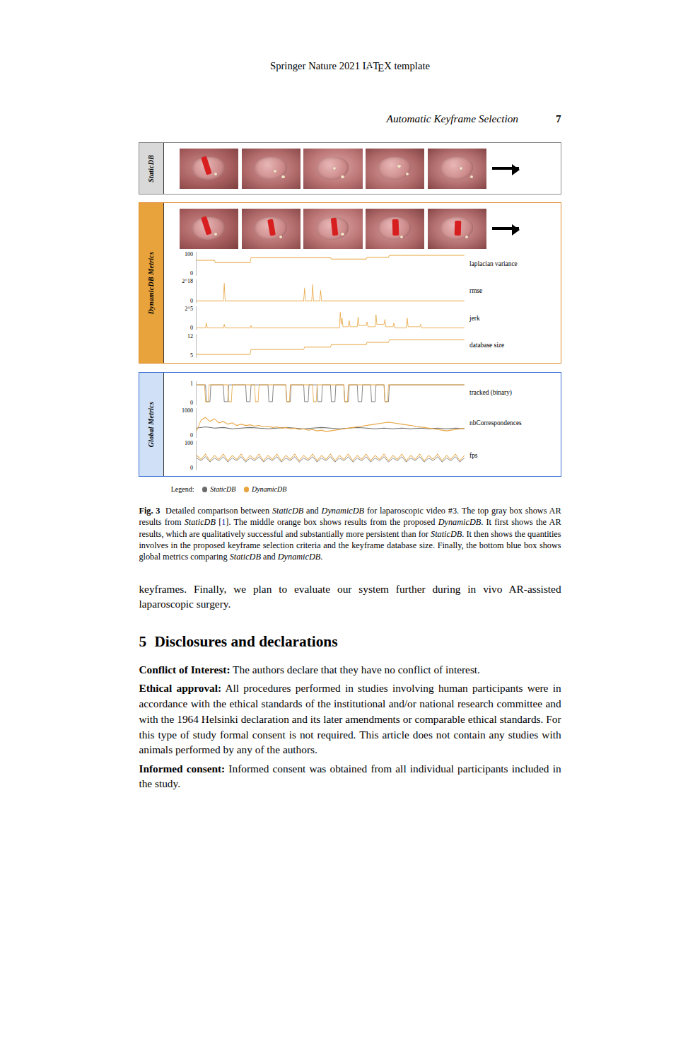Springer Nature 2021 LATEX template
Automatic Keyframe Selection
7
StaticDB
DynamicDB Metrics
1000
laplacian variance
2^180
rmse
2^50
jerk
125
database size
Global Metrics
10
tracked (binary)
10000
nbCorrespondences
1000
fps
Legend: StaticDB DynamicDB
Fig. 3 Detailed comparison between StaticDB and DynamicDB for laparoscopic video #3. The top gray box shows AR results from StaticDB [1]. The middle orange box shows results from the proposed DynamicDB. It first shows the AR results, which are qualitatively successful and substantially more persistent than for StaticDB. It then shows the quantities involves in the proposed keyframe selection criteria and the keyframe database size. Finally, the bottom blue box shows global metrics comparing StaticDB and DynamicDB.
keyframes. Finally, we plan to evaluate our system further during in vivo AR-assisted laparoscopic surgery.
5 Disclosures and declarations
Conflict of Interest: The authors declare that they have no conflict of interest.
Ethical approval: All procedures performed in studies involving human participants were in accordance with the ethical standards of the institutional and/or national research committee and with the 1964 Helsinki declaration and its later amendments or comparable ethical standards. For this type of study formal consent is not required. This article does not contain any studies with animals performed by any of the authors.
Informed consent: Informed consent was obtained from all individual participants included in the study.